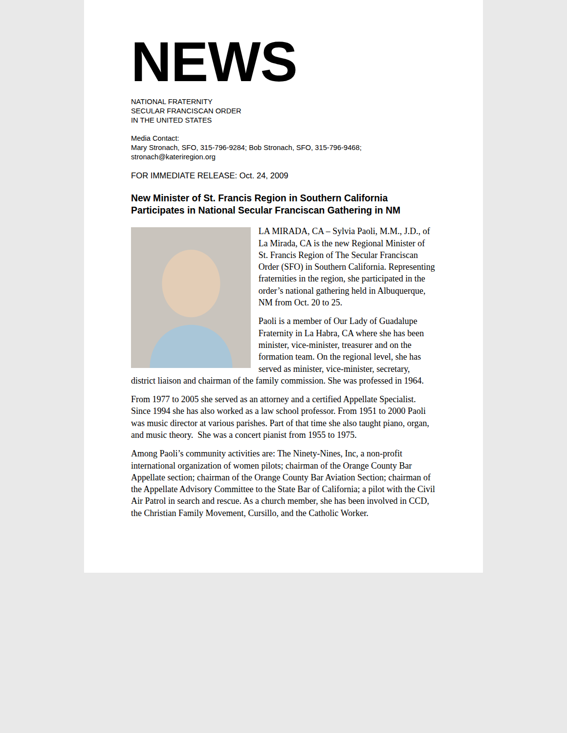NEWS
NATIONAL FRATERNITY
SECULAR FRANCISCAN ORDER
IN THE UNITED STATES
Media Contact:
Mary Stronach, SFO, 315-796-9284; Bob Stronach, SFO, 315-796-9468;
stronach@kateriregion.org
FOR IMMEDIATE RELEASE: Oct. 24, 2009
New Minister of St. Francis Region in Southern California Participates in National Secular Franciscan Gathering in NM
LA MIRADA, CA – Sylvia Paoli, M.M., J.D., of La Mirada, CA is the new Regional Minister of St. Francis Region of The Secular Franciscan Order (SFO) in Southern California. Representing fraternities in the region, she participated in the order’s national gathering held in Albuquerque, NM from Oct. 20 to 25.
Paoli is a member of Our Lady of Guadalupe Fraternity in La Habra, CA where she has been minister, vice-minister, treasurer and on the formation team. On the regional level, she has served as minister, vice-minister, secretary, district liaison and chairman of the family commission. She was professed in 1964.
From 1977 to 2005 she served as an attorney and a certified Appellate Specialist. Since 1994 she has also worked as a law school professor. From 1951 to 2000 Paoli was music director at various parishes. Part of that time she also taught piano, organ, and music theory. She was a concert pianist from 1955 to 1975.
Among Paoli’s community activities are: The Ninety-Nines, Inc, a non-profit international organization of women pilots; chairman of the Orange County Bar Appellate section; chairman of the Orange County Bar Aviation Section; chairman of the Appellate Advisory Committee to the State Bar of California; a pilot with the Civil Air Patrol in search and rescue. As a church member, she has been involved in CCD, the Christian Family Movement, Cursillo, and the Catholic Worker.